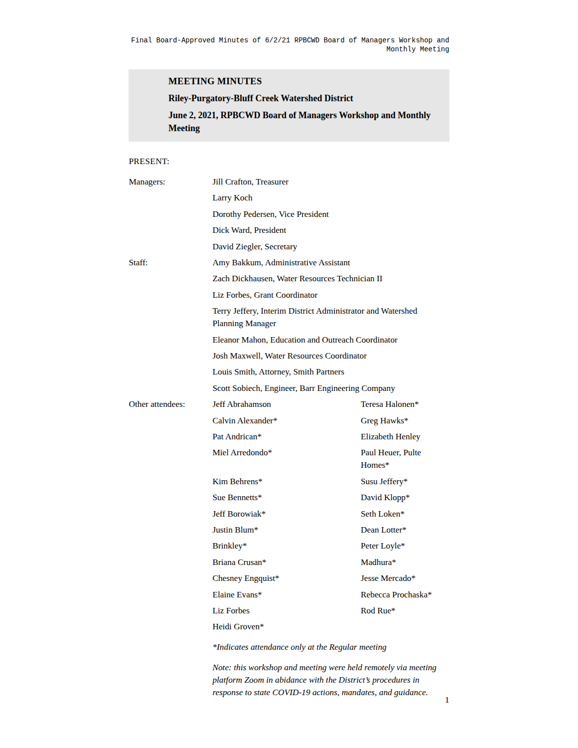Final Board-Approved Minutes of 6/2/21 RPBCWD Board of Managers Workshop and Monthly Meeting
MEETING MINUTES
Riley-Purgatory-Bluff Creek Watershed District
June 2, 2021, RPBCWD Board of Managers Workshop and Monthly Meeting
PRESENT:
| Managers: | Jill Crafton, Treasurer |
| | Larry Koch |
| | Dorothy Pedersen, Vice President |
| | Dick Ward, President |
| | David Ziegler, Secretary |
| Staff: | Amy Bakkum, Administrative Assistant |
| | Zach Dickhausen, Water Resources Technician II |
| | Liz Forbes, Grant Coordinator |
| | Terry Jeffery, Interim District Administrator and Watershed Planning Manager |
| | Eleanor Mahon, Education and Outreach Coordinator |
| | Josh Maxwell, Water Resources Coordinator |
| | Louis Smith, Attorney, Smith Partners |
| | Scott Sobiech, Engineer, Barr Engineering Company |
| Other attendees: | Jeff Abrahamson | Teresa Halonen* |
| | Calvin Alexander* | Greg Hawks* |
| | Pat Andrican* | Elizabeth Henley |
| | Miel Arredondo* | Paul Heuer, Pulte Homes* |
| | Kim Behrens* | Susu Jeffery* |
| | Sue Bennetts* | David Klopp* |
| | Jeff Borowiak* | Seth Loken* |
| | Justin Blum* | Dean Lotter* |
| | Brinkley* | Peter Loyle* |
| | Briana Crusan* | Madhura* |
| | Chesney Engquist* | Jesse Mercado* |
| | Elaine Evans* | Rebecca Prochaska* |
| | Liz Forbes | Rod Rue* |
| | Heidi Groven* | |
*Indicates attendance only at the Regular meeting
Note: this workshop and meeting were held remotely via meeting platform Zoom in abidance with the District’s procedures in response to state COVID-19 actions, mandates, and guidance.
1